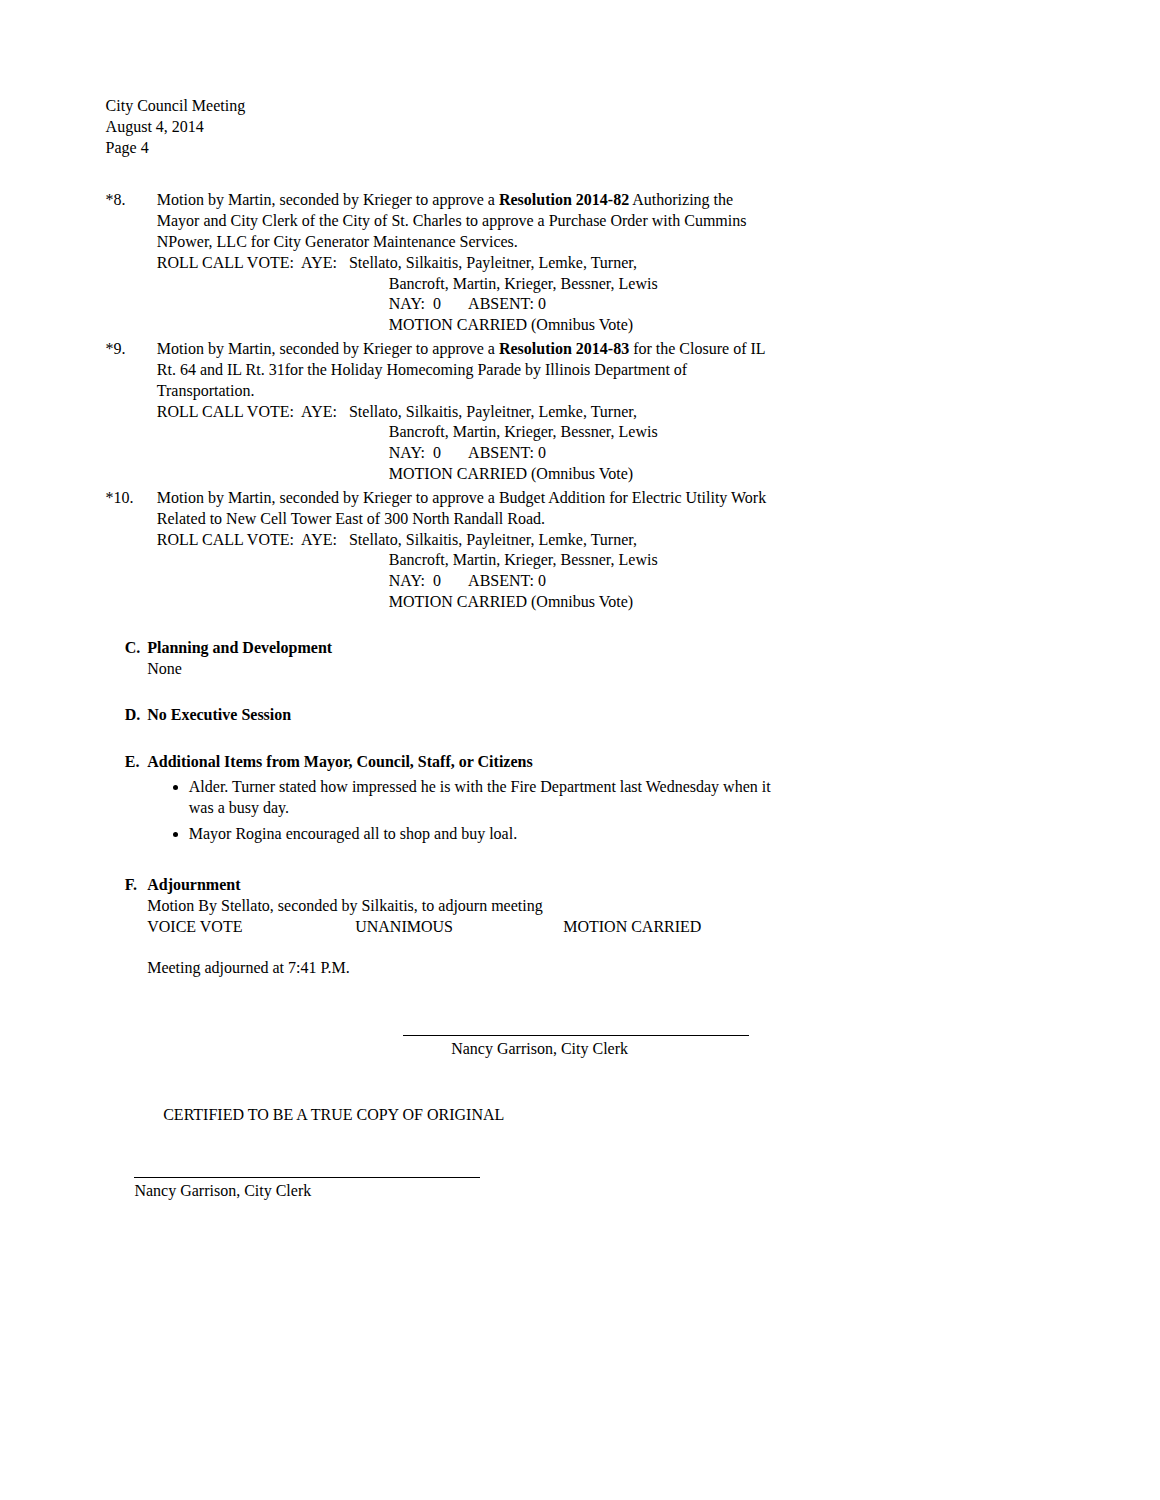City Council Meeting
August 4, 2014
Page 4
*8.
Motion by Martin, seconded by Krieger to approve a Resolution 2014-82 Authorizing the Mayor and City Clerk of the City of St. Charles to approve a Purchase Order with Cummins NPower, LLC for City Generator Maintenance Services.
ROLL CALL VOTE: AYE: Stellato, Silkaitis, Payleitner, Lemke, Turner,
Bancroft, Martin, Krieger, Bessner, Lewis
NAY: 0 ABSENT: 0
MOTION CARRIED (Omnibus Vote)
*9.
Motion by Martin, seconded by Krieger to approve a Resolution 2014-83 for the Closure of IL Rt. 64 and IL Rt. 31for the Holiday Homecoming Parade by Illinois Department of Transportation.
ROLL CALL VOTE: AYE: Stellato, Silkaitis, Payleitner, Lemke, Turner,
Bancroft, Martin, Krieger, Bessner, Lewis
NAY: 0 ABSENT: 0
MOTION CARRIED (Omnibus Vote)
*10.
Motion by Martin, seconded by Krieger to approve a Budget Addition for Electric Utility Work Related to New Cell Tower East of 300 North Randall Road.
ROLL CALL VOTE: AYE: Stellato, Silkaitis, Payleitner, Lemke, Turner,
Bancroft, Martin, Krieger, Bessner, Lewis
NAY: 0 ABSENT: 0
MOTION CARRIED (Omnibus Vote)
C.
Planning and Development
None
D.
No Executive Session
E.
Additional Items from Mayor, Council, Staff, or Citizens
Alder. Turner stated how impressed he is with the Fire Department last Wednesday when it was a busy day.
Mayor Rogina encouraged all to shop and buy loal.
F.
Adjournment
Motion By Stellato, seconded by Silkaitis, to adjourn meeting
VOICE VOTE UNANIMOUS MOTION CARRIED
Meeting adjourned at 7:41 P.M.
Nancy Garrison, City Clerk
CERTIFIED TO BE A TRUE COPY OF ORIGINAL
Nancy Garrison, City Clerk